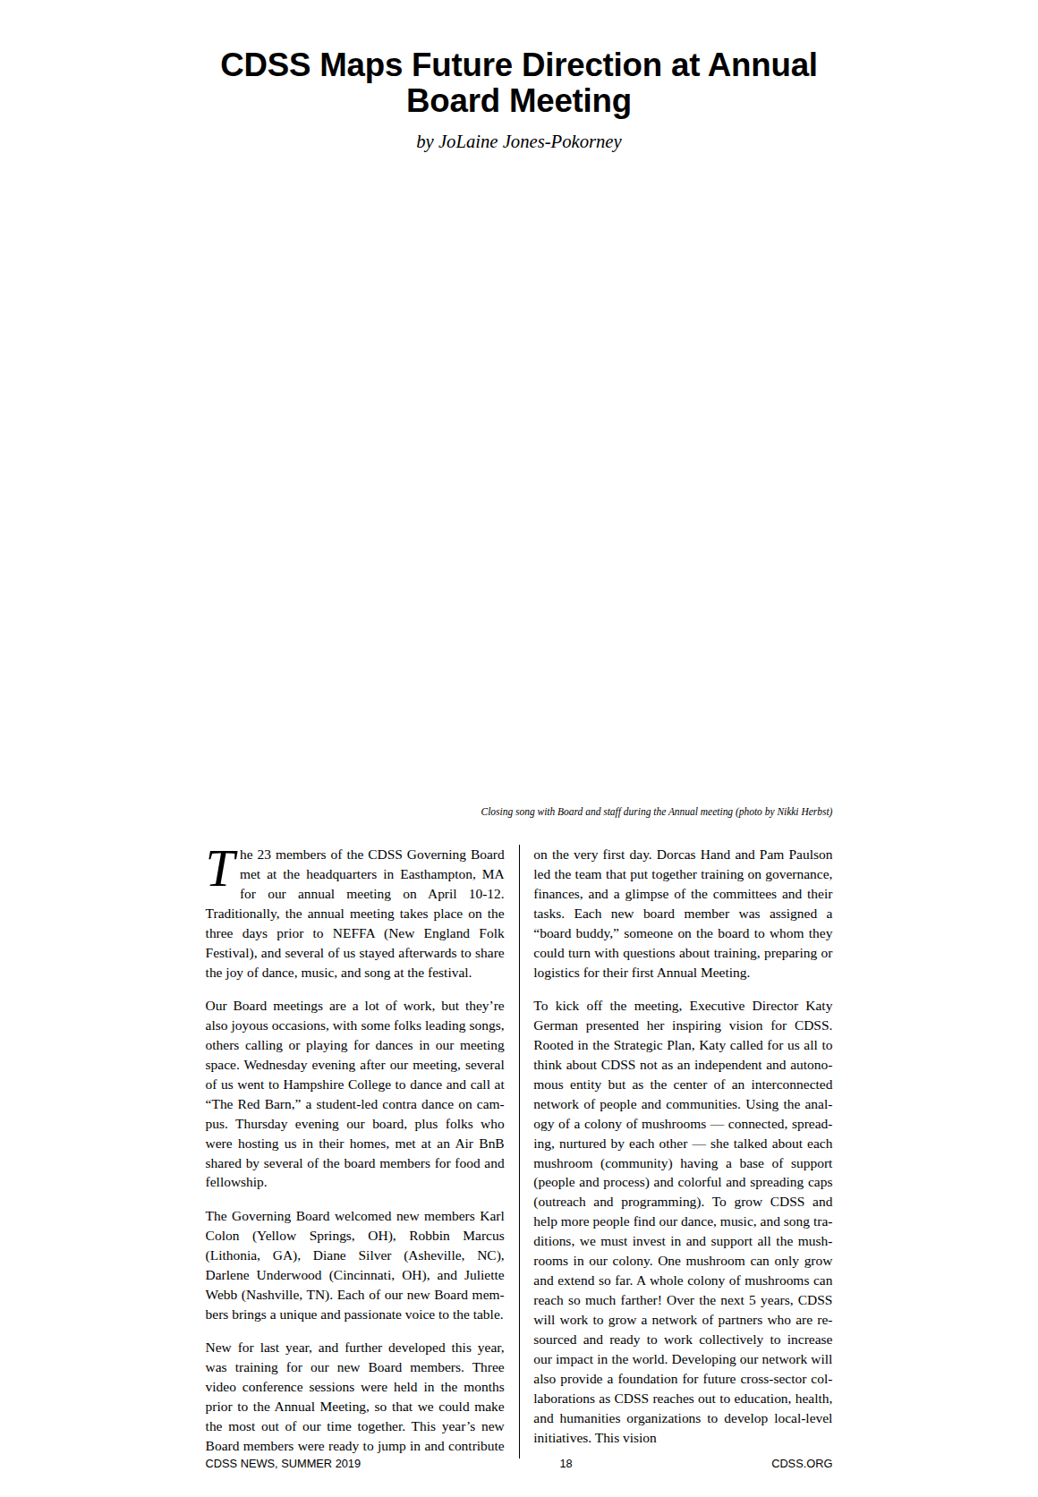CDSS Maps Future Direction at Annual Board Meeting
by JoLaine Jones-Pokorney
Closing song with Board and staff during the Annual meeting (photo by Nikki Herbst)
The 23 members of the CDSS Governing Board met at the headquarters in Easthampton, MA for our annual meeting on April 10-12. Traditionally, the annual meeting takes place on the three days prior to NEFFA (New England Folk Festival), and several of us stayed afterwards to share the joy of dance, music, and song at the festival.
Our Board meetings are a lot of work, but they’re also joyous occasions, with some folks leading songs, others calling or playing for dances in our meeting space. Wednesday evening after our meeting, several of us went to Hampshire College to dance and call at “The Red Barn,” a student-led contra dance on campus. Thursday evening our board, plus folks who were hosting us in their homes, met at an Air BnB shared by several of the board members for food and fellowship.
The Governing Board welcomed new members Karl Colon (Yellow Springs, OH), Robbin Marcus (Lithonia, GA), Diane Silver (Asheville, NC), Darlene Underwood (Cincinnati, OH), and Juliette Webb (Nashville, TN). Each of our new Board members brings a unique and passionate voice to the table.
New for last year, and further developed this year, was training for our new Board members. Three video conference sessions were held in the months prior to the Annual Meeting, so that we could make the most out of our time together. This year’s new Board members were ready to jump in and contribute on the very first day. Dorcas Hand and Pam Paulson led the team that put together training on governance, finances, and a glimpse of the committees and their tasks. Each new board member was assigned a “board buddy,” someone on the board to whom they could turn with questions about training, preparing or logistics for their first Annual Meeting.
To kick off the meeting, Executive Director Katy German presented her inspiring vision for CDSS. Rooted in the Strategic Plan, Katy called for us all to think about CDSS not as an independent and autonomous entity but as the center of an interconnected network of people and communities. Using the analogy of a colony of mushrooms — connected, spreading, nurtured by each other — she talked about each mushroom (community) having a base of support (people and process) and colorful and spreading caps (outreach and programming). To grow CDSS and help more people find our dance, music, and song traditions, we must invest in and support all the mushrooms in our colony. One mushroom can only grow and extend so far. A whole colony of mushrooms can reach so much farther! Over the next 5 years, CDSS will work to grow a network of partners who are resourced and ready to work collectively to increase our impact in the world. Developing our network will also provide a foundation for future cross-sector collaborations as CDSS reaches out to education, health, and humanities organizations to develop local-level initiatives. This vision
CDSS NEWS, SUMMER 2019 18 CDSS.ORG